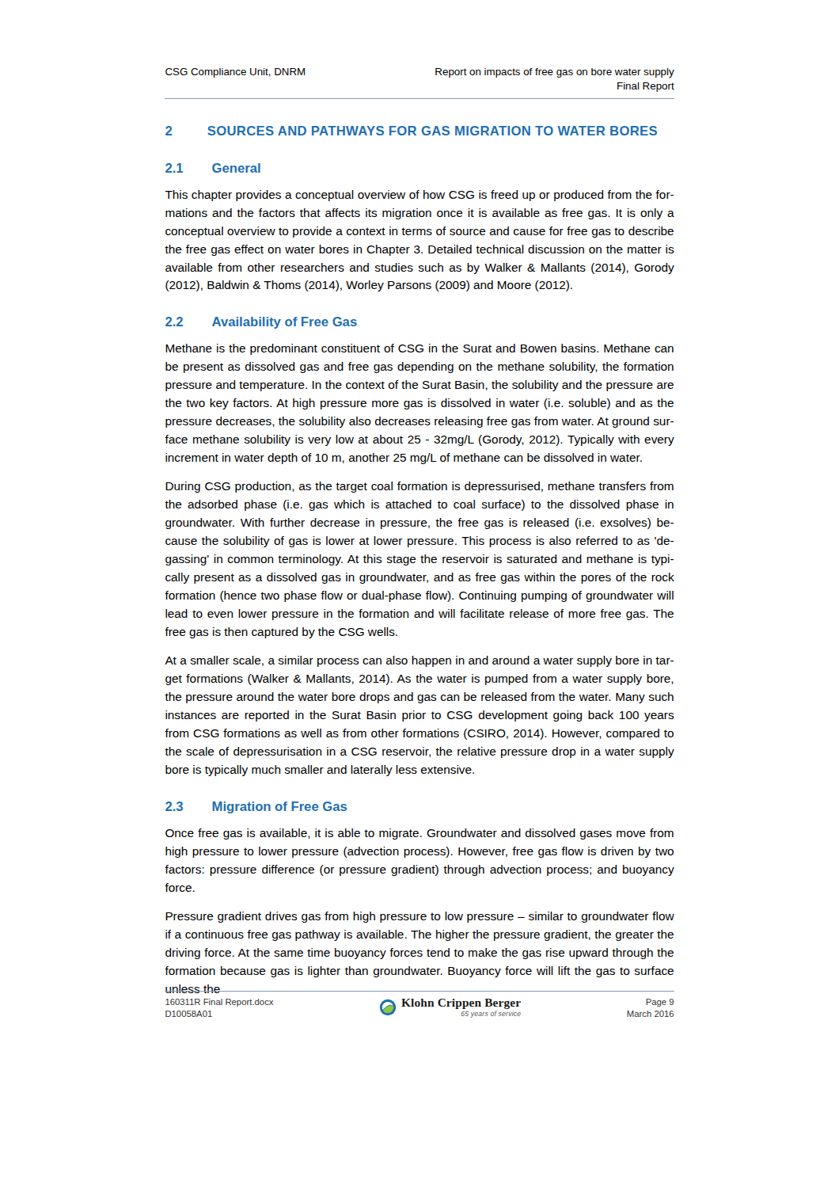CSG Compliance Unit, DNRM
Report on impacts of free gas on bore water supply
Final Report
2 SOURCES AND PATHWAYS FOR GAS MIGRATION TO WATER BORES
2.1 General
This chapter provides a conceptual overview of how CSG is freed up or produced from the formations and the factors that affects its migration once it is available as free gas. It is only a conceptual overview to provide a context in terms of source and cause for free gas to describe the free gas effect on water bores in Chapter 3. Detailed technical discussion on the matter is available from other researchers and studies such as by Walker & Mallants (2014), Gorody (2012), Baldwin & Thoms (2014), Worley Parsons (2009) and Moore (2012).
2.2 Availability of Free Gas
Methane is the predominant constituent of CSG in the Surat and Bowen basins. Methane can be present as dissolved gas and free gas depending on the methane solubility, the formation pressure and temperature. In the context of the Surat Basin, the solubility and the pressure are the two key factors. At high pressure more gas is dissolved in water (i.e. soluble) and as the pressure decreases, the solubility also decreases releasing free gas from water. At ground surface methane solubility is very low at about 25 - 32mg/L (Gorody, 2012). Typically with every increment in water depth of 10 m, another 25 mg/L of methane can be dissolved in water.
During CSG production, as the target coal formation is depressurised, methane transfers from the adsorbed phase (i.e. gas which is attached to coal surface) to the dissolved phase in groundwater. With further decrease in pressure, the free gas is released (i.e. exsolves) because the solubility of gas is lower at lower pressure. This process is also referred to as 'degassing' in common terminology. At this stage the reservoir is saturated and methane is typically present as a dissolved gas in groundwater, and as free gas within the pores of the rock formation (hence two phase flow or dual-phase flow). Continuing pumping of groundwater will lead to even lower pressure in the formation and will facilitate release of more free gas. The free gas is then captured by the CSG wells.
At a smaller scale, a similar process can also happen in and around a water supply bore in target formations (Walker & Mallants, 2014). As the water is pumped from a water supply bore, the pressure around the water bore drops and gas can be released from the water. Many such instances are reported in the Surat Basin prior to CSG development going back 100 years from CSG formations as well as from other formations (CSIRO, 2014). However, compared to the scale of depressurisation in a CSG reservoir, the relative pressure drop in a water supply bore is typically much smaller and laterally less extensive.
2.3 Migration of Free Gas
Once free gas is available, it is able to migrate. Groundwater and dissolved gases move from high pressure to lower pressure (advection process). However, free gas flow is driven by two factors: pressure difference (or pressure gradient) through advection process; and buoyancy force.
Pressure gradient drives gas from high pressure to low pressure – similar to groundwater flow if a continuous free gas pathway is available. The higher the pressure gradient, the greater the driving force. At the same time buoyancy forces tend to make the gas rise upward through the formation because gas is lighter than groundwater. Buoyancy force will lift the gas to surface unless the
160311R Final Report.docx
D10058A01
Klohn Crippen Berger 65 years of service
Page 9
March 2016